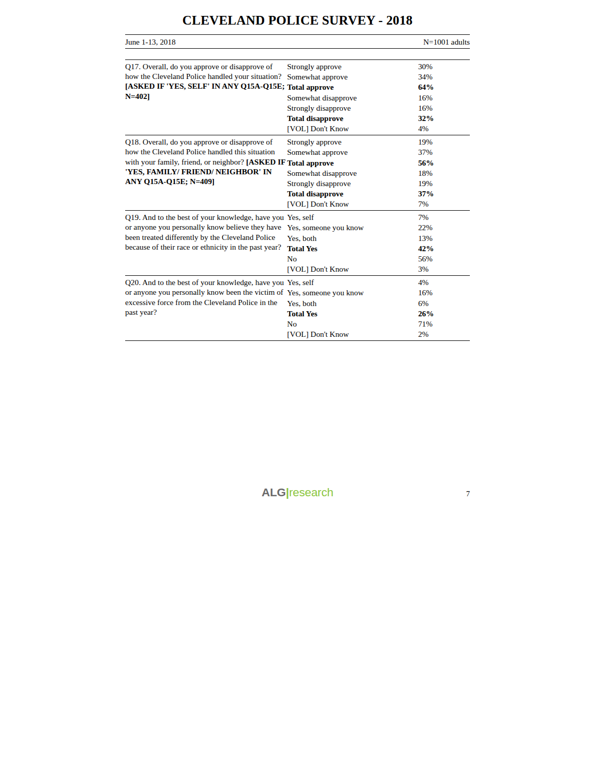CLEVELAND POLICE SURVEY - 2018
June 1-13, 2018
N=1001 adults
| Q17. Overall, do you approve or disapprove of how the Cleveland Police handled your situation? [ASKED IF 'YES, SELF' IN ANY Q15A-Q15E; N=402] | Strongly approve | 30% |
| Somewhat approve | 34% |
| Total approve | 64% |
| Somewhat disapprove | 16% |
| Strongly disapprove | 16% |
| Total disapprove | 32% |
| | [VOL] Don't Know | 4% |
| Q18. Overall, do you approve or disapprove of how the Cleveland Police handled this situation with your family, friend, or neighbor? [ASKED IF 'YES, FAMILY/ FRIEND/ NEIGHBOR' IN ANY Q15A-Q15E; N=409] | Strongly approve | 19% |
| Somewhat approve | 37% |
| Total approve | 56% |
| Somewhat disapprove | 18% |
| Strongly disapprove | 19% |
| Total disapprove | 37% |
| | [VOL] Don't Know | 7% |
| Q19. And to the best of your knowledge, have you or anyone you personally know believe they have been treated differently by the Cleveland Police because of their race or ethnicity in the past year? | Yes, self | 7% |
| Yes, someone you know | 22% |
| Yes, both | 13% |
| Total Yes | 42% |
| No | 56% |
| | [VOL] Don't Know | 3% |
| Q20. And to the best of your knowledge, have you or anyone you personally know been the victim of excessive force from the Cleveland Police in the past year? | Yes, self | 4% |
| Yes, someone you know | 16% |
| Yes, both | 6% |
| Total Yes | 26% |
| No | 71% |
| | [VOL] Don't Know | 2% |
ALG|research
7